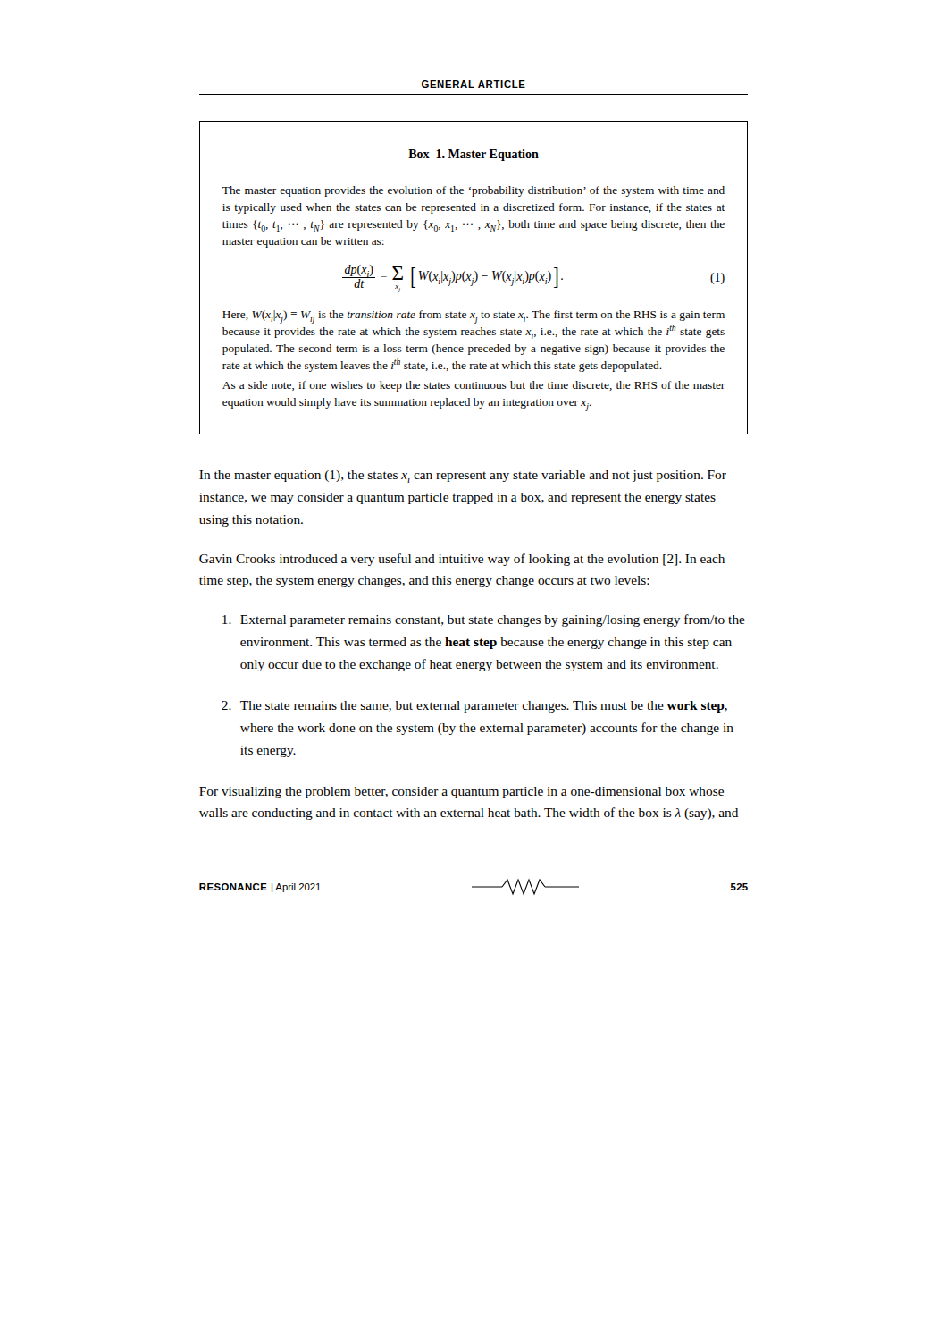GENERAL ARTICLE
Box 1. Master Equation
The master equation provides the evolution of the ‘probability distribution’ of the system with time and is typically used when the states can be represented in a discretized form. For instance, if the states at times {t0, t1, ··· , tN} are represented by {x0, x1, ··· , xN}, both time and space being discrete, then the master equation can be written as:
dp(xi) dt = Σxj [W(xi|xj)p(xj) − W(xj|xi)p(xi)].
(1)
Here, W(xi|xj) ≡ Wij is the transition rate from state xj to state xi. The first term on the RHS is a gain term because it provides the rate at which the system reaches state xi, i.e., the rate at which the ith state gets populated. The second term is a loss term (hence preceded by a negative sign) because it provides the rate at which the system leaves the ith state, i.e., the rate at which this state gets depopulated.
As a side note, if one wishes to keep the states continuous but the time discrete, the RHS of the master equation would simply have its summation replaced by an integration over xj.
In the master equation (1), the states xi can represent any state variable and not just position. For instance, we may consider a quantum particle trapped in a box, and represent the energy states using this notation.
Gavin Crooks introduced a very useful and intuitive way of looking at the evolution [2]. In each time step, the system energy changes, and this energy change occurs at two levels:
External parameter remains constant, but state changes by gaining/losing energy from/to the environment. This was termed as the heat step because the energy change in this step can only occur due to the exchange of heat energy between the system and its environment.
The state remains the same, but external parameter changes. This must be the work step, where the work done on the system (by the external parameter) accounts for the change in its energy.
For visualizing the problem better, consider a quantum particle in a one-dimensional box whose walls are conducting and in contact with an external heat bath. The width of the box is λ (say), and
RESONANCE | April 2021
525